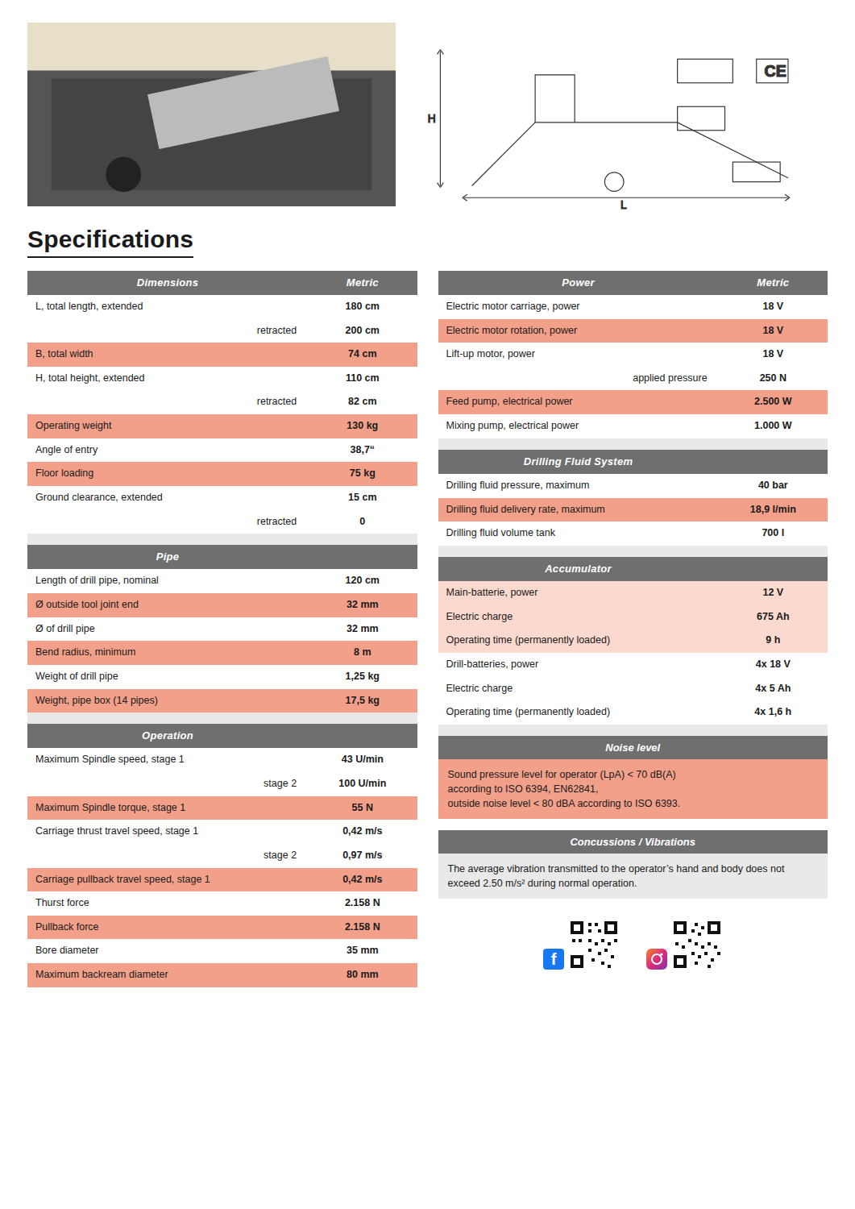Specifications
| Dimensions | Metric |
| --- | --- |
| L, total length, extended | 180 cm |
| retracted | 200 cm |
| B, total width | 74 cm |
| H, total height, extended | 110 cm |
| retracted | 82 cm |
| Operating weight | 130 kg |
| Angle of entry | 38,7“ |
| Floor loading | 75 kg |
| Ground clearance, extended | 15 cm |
| retracted | 0 |
| Pipe | |
| --- | --- |
| Length of drill pipe, nominal | 120 cm |
| Ø outside tool joint end | 32 mm |
| Ø of drill pipe | 32 mm |
| Bend radius, minimum | 8 m |
| Weight of drill pipe | 1,25 kg |
| Weight, pipe box (14 pipes) | 17,5 kg |
| Operation | |
| --- | --- |
| Maximum Spindle speed, stage 1 | 43 U/min |
| stage 2 | 100 U/min |
| Maximum Spindle torque, stage 1 | 55 N |
| Carriage thrust travel speed, stage 1 | 0,42 m/s |
| stage 2 | 0,97 m/s |
| Carriage pullback travel speed, stage 1 | 0,42 m/s |
| Thurst force | 2.158 N |
| Pullback force | 2.158 N |
| Bore diameter | 35 mm |
| Maximum backream diameter | 80 mm |
| Power | Metric |
| --- | --- |
| Electric motor carriage, power | 18 V |
| Electric motor rotation, power | 18 V |
| Lift-up motor, power | 18 V |
| applied pressure | 250 N |
| Feed pump, electrical power | 2.500 W |
| Mixing pump, electrical power | 1.000 W |
| Drilling Fluid System | |
| --- | --- |
| Drilling fluid pressure, maximum | 40 bar |
| Drilling fluid delivery rate, maximum | 18,9 l/min |
| Drilling fluid volume tank | 700 l |
| Accumulator | |
| --- | --- |
| Main-batterie, power | 12 V |
| Electric charge | 675 Ah |
| Operating time (permanently loaded) | 9 h |
| Drill-batteries, power | 4x 18 V |
| Electric charge | 4x 5 Ah |
| Operating time (permanently loaded) | 4x 1,6 h |
Noise level
Sound pressure level for operator (LpA) < 70 dB(A)
according to ISO 6394, EN62841,
outside noise level < 80 dBA according to ISO 6393.
Concussions / Vibrations
The average vibration transmitted to the operator’s hand and body does not exceed 2.50 m/s² during normal operation.